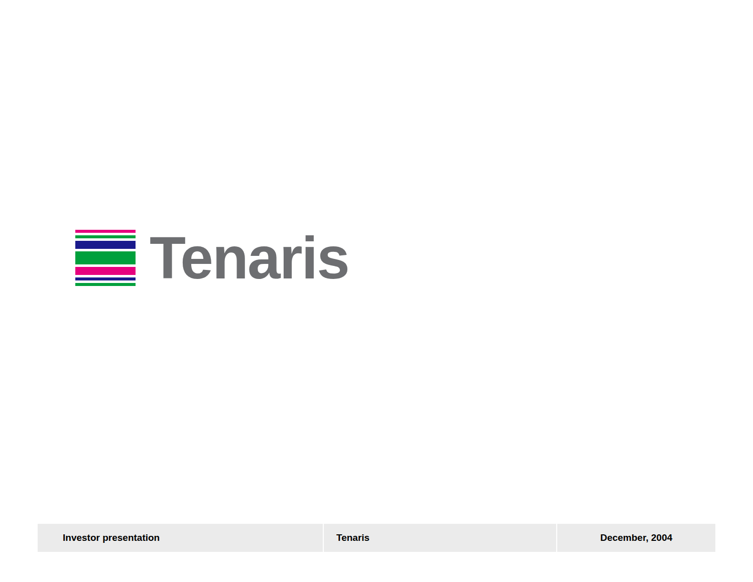Tenaris
Investor presentation
Tenaris
December, 2004